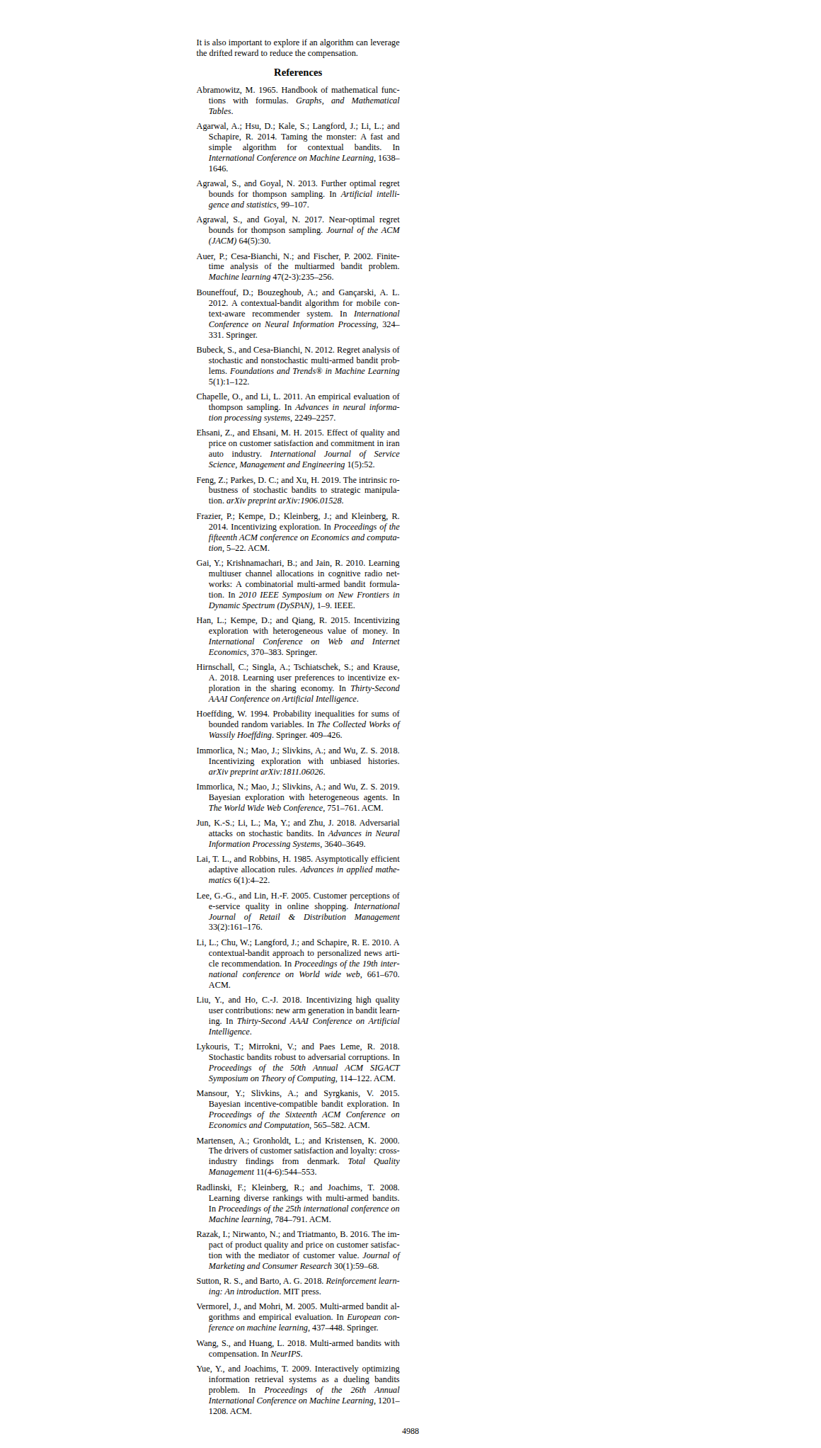It is also important to explore if an algorithm can leverage the drifted reward to reduce the compensation.
References
Abramowitz, M. 1965. Handbook of mathematical functions with formulas. Graphs, and Mathematical Tables.
Agarwal, A.; Hsu, D.; Kale, S.; Langford, J.; Li, L.; and Schapire, R. 2014. Taming the monster: A fast and simple algorithm for contextual bandits. In International Conference on Machine Learning, 1638–1646.
Agrawal, S., and Goyal, N. 2013. Further optimal regret bounds for thompson sampling. In Artificial intelligence and statistics, 99–107.
Agrawal, S., and Goyal, N. 2017. Near-optimal regret bounds for thompson sampling. Journal of the ACM (JACM) 64(5):30.
Auer, P.; Cesa-Bianchi, N.; and Fischer, P. 2002. Finite-time analysis of the multiarmed bandit problem. Machine learning 47(2-3):235–256.
Bouneffouf, D.; Bouzeghoub, A.; and Gançarski, A. L. 2012. A contextual-bandit algorithm for mobile context-aware recommender system. In International Conference on Neural Information Processing, 324–331. Springer.
Bubeck, S., and Cesa-Bianchi, N. 2012. Regret analysis of stochastic and nonstochastic multi-armed bandit problems. Foundations and Trends® in Machine Learning 5(1):1–122.
Chapelle, O., and Li, L. 2011. An empirical evaluation of thompson sampling. In Advances in neural information processing systems, 2249–2257.
Ehsani, Z., and Ehsani, M. H. 2015. Effect of quality and price on customer satisfaction and commitment in iran auto industry. International Journal of Service Science, Management and Engineering 1(5):52.
Feng, Z.; Parkes, D. C.; and Xu, H. 2019. The intrinsic robustness of stochastic bandits to strategic manipulation. arXiv preprint arXiv:1906.01528.
Frazier, P.; Kempe, D.; Kleinberg, J.; and Kleinberg, R. 2014. Incentivizing exploration. In Proceedings of the fifteenth ACM conference on Economics and computation, 5–22. ACM.
Gai, Y.; Krishnamachari, B.; and Jain, R. 2010. Learning multiuser channel allocations in cognitive radio networks: A combinatorial multi-armed bandit formulation. In 2010 IEEE Symposium on New Frontiers in Dynamic Spectrum (DySPAN), 1–9. IEEE.
Han, L.; Kempe, D.; and Qiang, R. 2015. Incentivizing exploration with heterogeneous value of money. In International Conference on Web and Internet Economics, 370–383. Springer.
Hirnschall, C.; Singla, A.; Tschiatschek, S.; and Krause, A. 2018. Learning user preferences to incentivize exploration in the sharing economy. In Thirty-Second AAAI Conference on Artificial Intelligence.
Hoeffding, W. 1994. Probability inequalities for sums of bounded random variables. In The Collected Works of Wassily Hoeffding. Springer. 409–426.
Immorlica, N.; Mao, J.; Slivkins, A.; and Wu, Z. S. 2018. Incentivizing exploration with unbiased histories. arXiv preprint arXiv:1811.06026.
Immorlica, N.; Mao, J.; Slivkins, A.; and Wu, Z. S. 2019. Bayesian exploration with heterogeneous agents. In The World Wide Web Conference, 751–761. ACM.
Jun, K.-S.; Li, L.; Ma, Y.; and Zhu, J. 2018. Adversarial attacks on stochastic bandits. In Advances in Neural Information Processing Systems, 3640–3649.
Lai, T. L., and Robbins, H. 1985. Asymptotically efficient adaptive allocation rules. Advances in applied mathematics 6(1):4–22.
Lee, G.-G., and Lin, H.-F. 2005. Customer perceptions of e-service quality in online shopping. International Journal of Retail & Distribution Management 33(2):161–176.
Li, L.; Chu, W.; Langford, J.; and Schapire, R. E. 2010. A contextual-bandit approach to personalized news article recommendation. In Proceedings of the 19th international conference on World wide web, 661–670. ACM.
Liu, Y., and Ho, C.-J. 2018. Incentivizing high quality user contributions: new arm generation in bandit learning. In Thirty-Second AAAI Conference on Artificial Intelligence.
Lykouris, T.; Mirrokni, V.; and Paes Leme, R. 2018. Stochastic bandits robust to adversarial corruptions. In Proceedings of the 50th Annual ACM SIGACT Symposium on Theory of Computing, 114–122. ACM.
Mansour, Y.; Slivkins, A.; and Syrgkanis, V. 2015. Bayesian incentive-compatible bandit exploration. In Proceedings of the Sixteenth ACM Conference on Economics and Computation, 565–582. ACM.
Martensen, A.; Gronholdt, L.; and Kristensen, K. 2000. The drivers of customer satisfaction and loyalty: cross-industry findings from denmark. Total Quality Management 11(4-6):544–553.
Radlinski, F.; Kleinberg, R.; and Joachims, T. 2008. Learning diverse rankings with multi-armed bandits. In Proceedings of the 25th international conference on Machine learning, 784–791. ACM.
Razak, I.; Nirwanto, N.; and Triatmanto, B. 2016. The impact of product quality and price on customer satisfaction with the mediator of customer value. Journal of Marketing and Consumer Research 30(1):59–68.
Sutton, R. S., and Barto, A. G. 2018. Reinforcement learning: An introduction. MIT press.
Vermorel, J., and Mohri, M. 2005. Multi-armed bandit algorithms and empirical evaluation. In European conference on machine learning, 437–448. Springer.
Wang, S., and Huang, L. 2018. Multi-armed bandits with compensation. In NeurIPS.
Yue, Y., and Joachims, T. 2009. Interactively optimizing information retrieval systems as a dueling bandits problem. In Proceedings of the 26th Annual International Conference on Machine Learning, 1201–1208. ACM.
4988